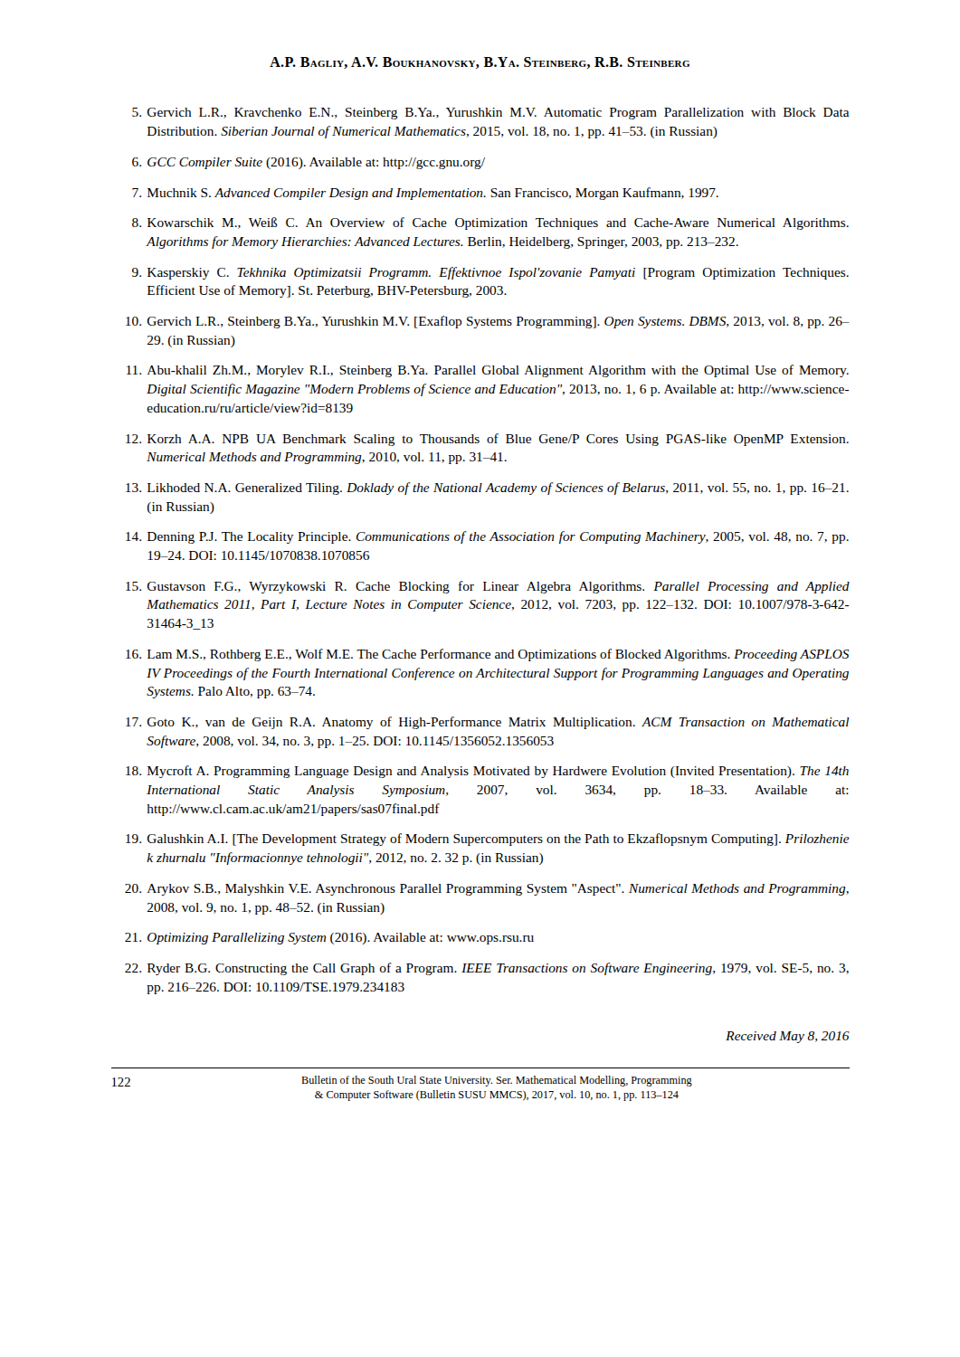A.P. Bagliy, A.V. Boukhanovsky, B.Ya. Steinberg, R.B. Steinberg
Gervich L.R., Kravchenko E.N., Steinberg B.Ya., Yurushkin M.V. Automatic Program Parallelization with Block Data Distribution. Siberian Journal of Numerical Mathematics, 2015, vol. 18, no. 1, pp. 41–53. (in Russian)
GCC Compiler Suite (2016). Available at: http://gcc.gnu.org/
Muchnik S. Advanced Compiler Design and Implementation. San Francisco, Morgan Kaufmann, 1997.
Kowarschik M., Weiß C. An Overview of Cache Optimization Techniques and Cache-Aware Numerical Algorithms. Algorithms for Memory Hierarchies: Advanced Lectures. Berlin, Heidelberg, Springer, 2003, pp. 213–232.
Kasperskiy C. Tekhnika Optimizatsii Programm. Effektivnoe Ispol'zovanie Pamyati [Program Optimization Techniques. Efficient Use of Memory]. St. Peterburg, BHV-Petersburg, 2003.
Gervich L.R., Steinberg B.Ya., Yurushkin M.V. [Exaflop Systems Programming]. Open Systems. DBMS, 2013, vol. 8, pp. 26–29. (in Russian)
Abu-khalil Zh.M., Morylev R.I., Steinberg B.Ya. Parallel Global Alignment Algorithm with the Optimal Use of Memory. Digital Scientific Magazine "Modern Problems of Science and Education", 2013, no. 1, 6 p. Available at: http://www.science-education.ru/ru/article/view?id=8139
Korzh A.A. NPB UA Benchmark Scaling to Thousands of Blue Gene/P Cores Using PGAS-like OpenMP Extension. Numerical Methods and Programming, 2010, vol. 11, pp. 31–41.
Likhoded N.A. Generalized Tiling. Doklady of the National Academy of Sciences of Belarus, 2011, vol. 55, no. 1, pp. 16–21. (in Russian)
Denning P.J. The Locality Principle. Communications of the Association for Computing Machinery, 2005, vol. 48, no. 7, pp. 19–24. DOI: 10.1145/1070838.1070856
Gustavson F.G., Wyrzykowski R. Cache Blocking for Linear Algebra Algorithms. Parallel Processing and Applied Mathematics 2011, Part I, Lecture Notes in Computer Science, 2012, vol. 7203, pp. 122–132. DOI: 10.1007/978-3-642-31464-3_13
Lam M.S., Rothberg E.E., Wolf M.E. The Cache Performance and Optimizations of Blocked Algorithms. Proceeding ASPLOS IV Proceedings of the Fourth International Conference on Architectural Support for Programming Languages and Operating Systems. Palo Alto, pp. 63–74.
Goto K., van de Geijn R.A. Anatomy of High-Performance Matrix Multiplication. ACM Transaction on Mathematical Software, 2008, vol. 34, no. 3, pp. 1–25. DOI: 10.1145/1356052.1356053
Mycroft A. Programming Language Design and Analysis Motivated by Hardwere Evolution (Invited Presentation). The 14th International Static Analysis Symposium, 2007, vol. 3634, pp. 18–33. Available at: http://www.cl.cam.ac.uk/am21/papers/sas07final.pdf
Galushkin A.I. [The Development Strategy of Modern Supercomputers on the Path to Ekzaflopsnym Computing]. Prilozhenie k zhurnalu "Informacionnye tehnologii", 2012, no. 2. 32 p. (in Russian)
Arykov S.B., Malyshkin V.E. Asynchronous Parallel Programming System "Aspect". Numerical Methods and Programming, 2008, vol. 9, no. 1, pp. 48–52. (in Russian)
Optimizing Parallelizing System (2016). Available at: www.ops.rsu.ru
Ryder B.G. Constructing the Call Graph of a Program. IEEE Transactions on Software Engineering, 1979, vol. SE-5, no. 3, pp. 216–226. DOI: 10.1109/TSE.1979.234183
Received May 8, 2016
122
Bulletin of the South Ural State University. Ser. Mathematical Modelling, Programming
& Computer Software (Bulletin SUSU MMCS), 2017, vol. 10, no. 1, pp. 113–124